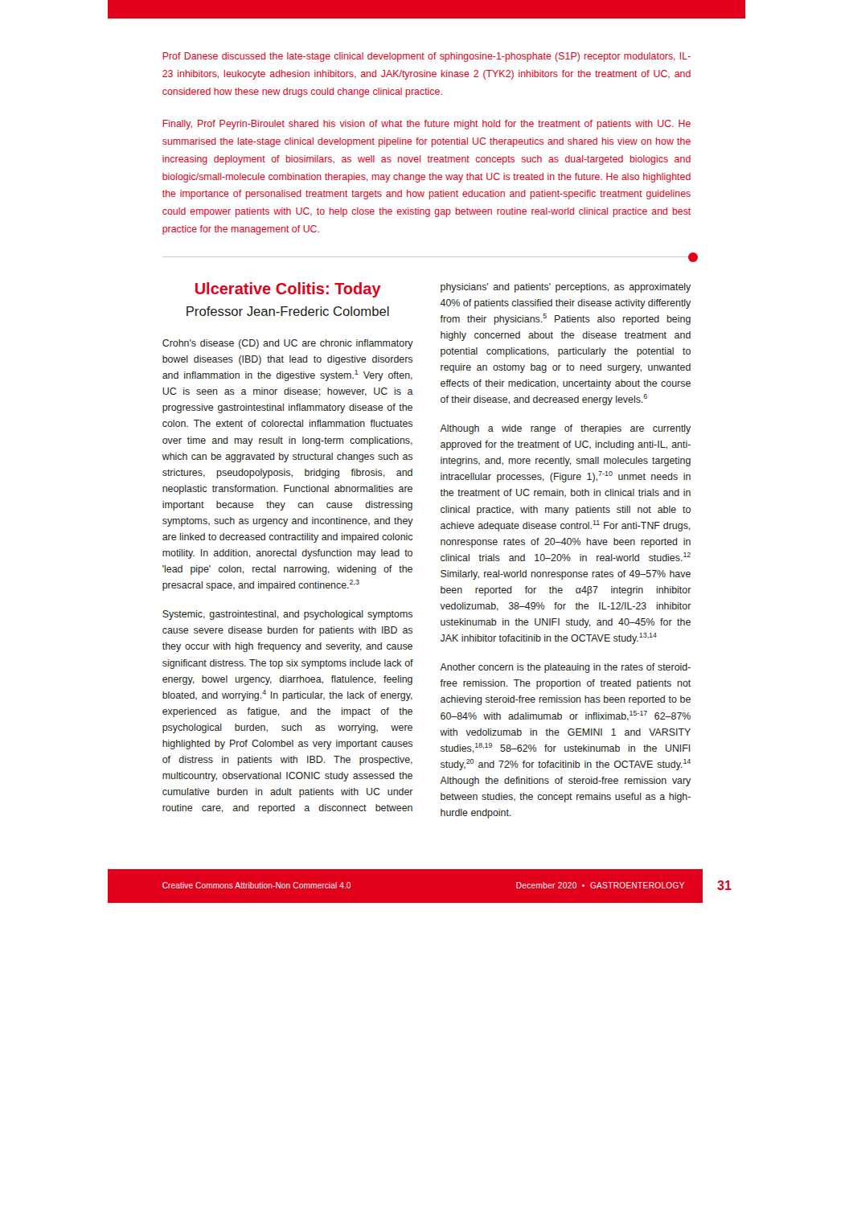Prof Danese discussed the late-stage clinical development of sphingosine-1-phosphate (S1P) receptor modulators, IL-23 inhibitors, leukocyte adhesion inhibitors, and JAK/tyrosine kinase 2 (TYK2) inhibitors for the treatment of UC, and considered how these new drugs could change clinical practice.
Finally, Prof Peyrin-Biroulet shared his vision of what the future might hold for the treatment of patients with UC. He summarised the late-stage clinical development pipeline for potential UC therapeutics and shared his view on how the increasing deployment of biosimilars, as well as novel treatment concepts such as dual-targeted biologics and biologic/small-molecule combination therapies, may change the way that UC is treated in the future. He also highlighted the importance of personalised treatment targets and how patient education and patient-specific treatment guidelines could empower patients with UC, to help close the existing gap between routine real-world clinical practice and best practice for the management of UC.
Ulcerative Colitis: Today
Professor Jean-Frederic Colombel
Crohn's disease (CD) and UC are chronic inflammatory bowel diseases (IBD) that lead to digestive disorders and inflammation in the digestive system.1 Very often, UC is seen as a minor disease; however, UC is a progressive gastrointestinal inflammatory disease of the colon. The extent of colorectal inflammation fluctuates over time and may result in long-term complications, which can be aggravated by structural changes such as strictures, pseudopolyposis, bridging fibrosis, and neoplastic transformation. Functional abnormalities are important because they can cause distressing symptoms, such as urgency and incontinence, and they are linked to decreased contractility and impaired colonic motility. In addition, anorectal dysfunction may lead to 'lead pipe' colon, rectal narrowing, widening of the presacral space, and impaired continence.2,3
Systemic, gastrointestinal, and psychological symptoms cause severe disease burden for patients with IBD as they occur with high frequency and severity, and cause significant distress. The top six symptoms include lack of energy, bowel urgency, diarrhoea, flatulence, feeling bloated, and worrying.4 In particular, the lack of energy, experienced as fatigue, and the impact of the psychological burden, such as worrying, were highlighted by Prof Colombel as very important causes of distress in patients with IBD. The prospective, multicountry, observational ICONIC study assessed the cumulative burden in adult patients with UC under routine care, and reported a disconnect between physicians' and patients' perceptions, as approximately 40% of patients classified their disease activity differently from their physicians.5 Patients also reported being highly concerned about the disease treatment and potential complications, particularly the potential to require an ostomy bag or to need surgery, unwanted effects of their medication, uncertainty about the course of their disease, and decreased energy levels.6
Although a wide range of therapies are currently approved for the treatment of UC, including anti-IL, anti-integrins, and, more recently, small molecules targeting intracellular processes, (Figure 1),7-10 unmet needs in the treatment of UC remain, both in clinical trials and in clinical practice, with many patients still not able to achieve adequate disease control.11 For anti-TNF drugs, nonresponse rates of 20–40% have been reported in clinical trials and 10–20% in real-world studies.12 Similarly, real-world nonresponse rates of 49–57% have been reported for the α4β7 integrin inhibitor vedolizumab, 38–49% for the IL-12/IL-23 inhibitor ustekinumab in the UNIFI study, and 40–45% for the JAK inhibitor tofacitinib in the OCTAVE study.13,14
Another concern is the plateauing in the rates of steroid-free remission. The proportion of treated patients not achieving steroid-free remission has been reported to be 60–84% with adalimumab or infliximab,15-17 62–87% with vedolizumab in the GEMINI 1 and VARSITY studies,18,19 58–62% for ustekinumab in the UNIFI study,20 and 72% for tofacitinib in the OCTAVE study.14 Although the definitions of steroid-free remission vary between studies, the concept remains useful as a high-hurdle endpoint.
Creative Commons Attribution-Non Commercial 4.0
December 2020 • GASTROENTEROLOGY
31